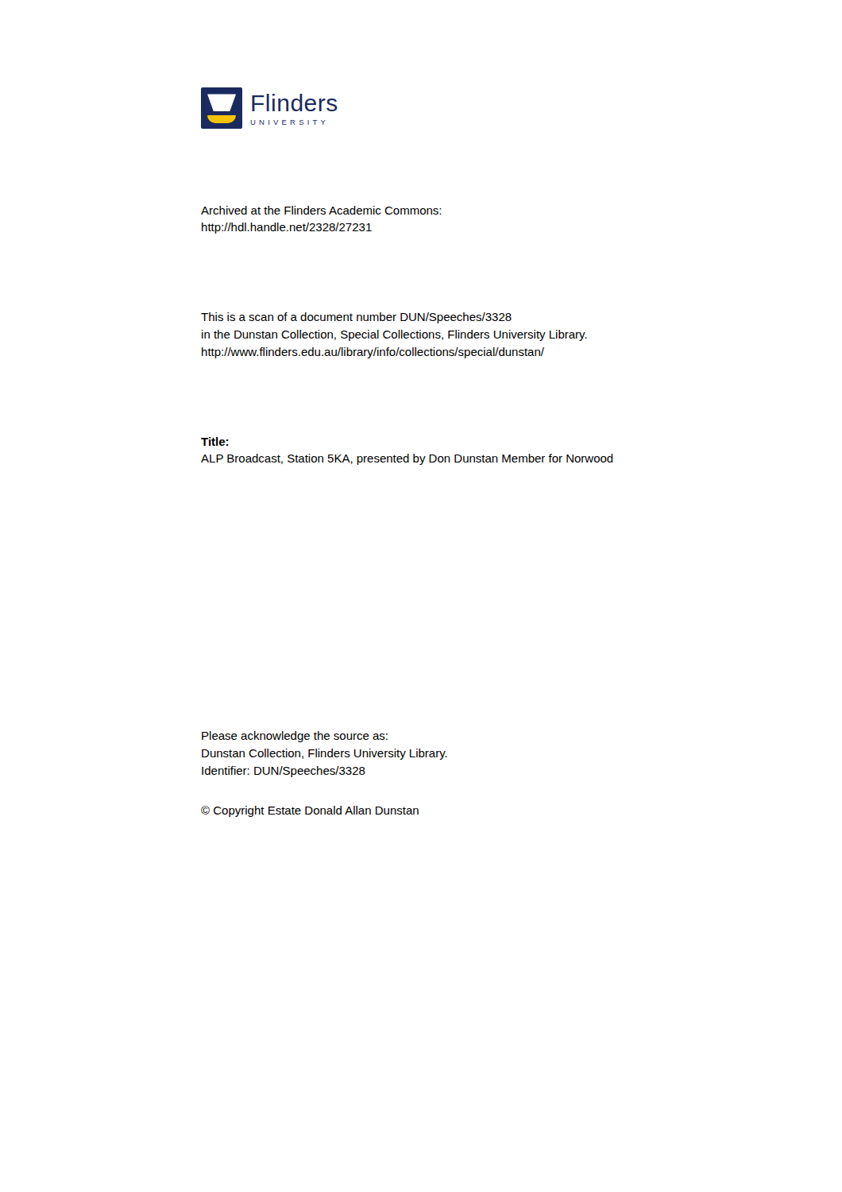Flinders
UNIVERSITY
Archived at the Flinders Academic Commons:
http://hdl.handle.net/2328/27231
This is a scan of a document number DUN/Speeches/3328
in the Dunstan Collection, Special Collections, Flinders University Library.
http://www.flinders.edu.au/library/info/collections/special/dunstan/
Title:
ALP Broadcast, Station 5KA, presented by Don Dunstan Member for Norwood
Please acknowledge the source as:
Dunstan Collection, Flinders University Library.
Identifier: DUN/Speeches/3328
© Copyright Estate Donald Allan Dunstan